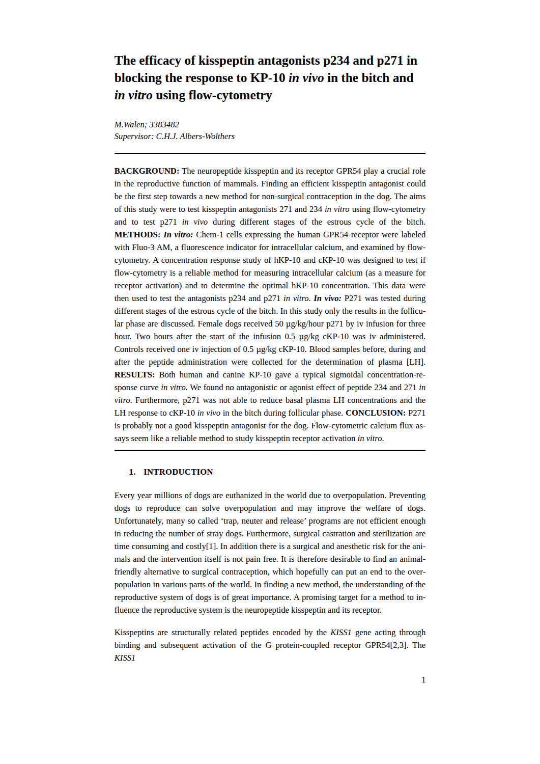The efficacy of kisspeptin antagonists p234 and p271 in blocking the response to KP-10 in vivo in the bitch and in vitro using flow-cytometry
M.Walen; 3383482
Supervisor: C.H.J. Albers-Wolthers
BACKGROUND: The neuropeptide kisspeptin and its receptor GPR54 play a crucial role in the reproductive function of mammals. Finding an efficient kisspeptin antagonist could be the first step towards a new method for non-surgical contraception in the dog. The aims of this study were to test kisspeptin antagonists 271 and 234 in vitro using flow-cytometry and to test p271 in vivo during different stages of the estrous cycle of the bitch. METHODS: In vitro: Chem-1 cells expressing the human GPR54 receptor were labeled with Fluo-3 AM, a fluorescence indicator for intracellular calcium, and examined by flow-cytometry. A concentration response study of hKP-10 and cKP-10 was designed to test if flow-cytometry is a reliable method for measuring intracellular calcium (as a measure for receptor activation) and to determine the optimal hKP-10 concentration. This data were then used to test the antagonists p234 and p271 in vitro. In vivo: P271 was tested during different stages of the estrous cycle of the bitch. In this study only the results in the follicular phase are discussed. Female dogs received 50 µg/kg/hour p271 by iv infusion for three hour. Two hours after the start of the infusion 0.5 µg/kg cKP-10 was iv administered. Controls received one iv injection of 0.5 µg/kg cKP-10. Blood samples before, during and after the peptide administration were collected for the determination of plasma [LH]. RESULTS: Both human and canine KP-10 gave a typical sigmoidal concentration-response curve in vitro. We found no antagonistic or agonist effect of peptide 234 and 271 in vitro. Furthermore, p271 was not able to reduce basal plasma LH concentrations and the LH response to cKP-10 in vivo in the bitch during follicular phase. CONCLUSION: P271 is probably not a good kisspeptin antagonist for the dog. Flow-cytometric calcium flux assays seem like a reliable method to study kisspeptin receptor activation in vitro.
1. INTRODUCTION
Every year millions of dogs are euthanized in the world due to overpopulation. Preventing dogs to reproduce can solve overpopulation and may improve the welfare of dogs. Unfortunately, many so called ‘trap, neuter and release’ programs are not efficient enough in reducing the number of stray dogs. Furthermore, surgical castration and sterilization are time consuming and costly[1]. In addition there is a surgical and anesthetic risk for the animals and the intervention itself is not pain free. It is therefore desirable to find an animal-friendly alternative to surgical contraception, which hopefully can put an end to the overpopulation in various parts of the world. In finding a new method, the understanding of the reproductive system of dogs is of great importance. A promising target for a method to influence the reproductive system is the neuropeptide kisspeptin and its receptor.
Kisspeptins are structurally related peptides encoded by the KISS1 gene acting through binding and subsequent activation of the G protein-coupled receptor GPR54[2,3]. The KISS1
1